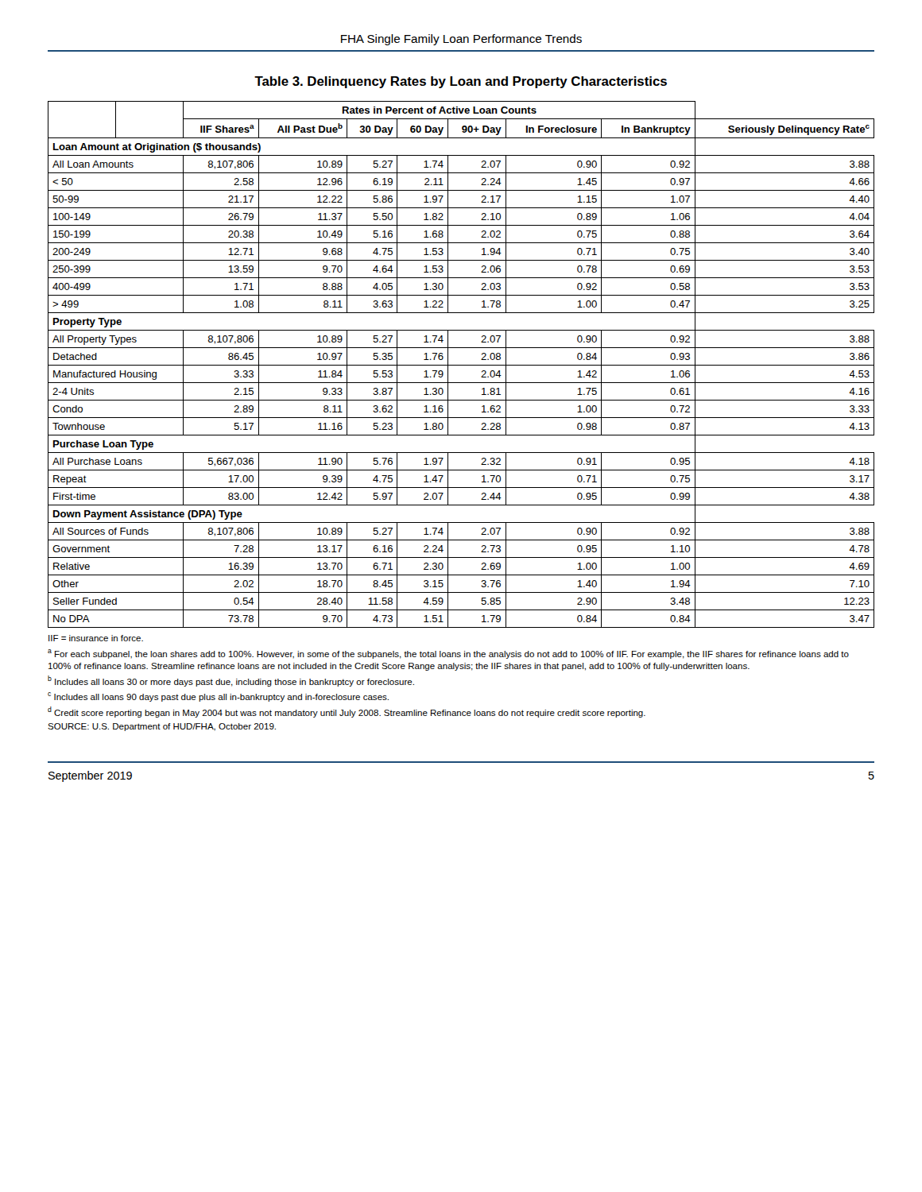FHA Single Family Loan Performance Trends
Table 3. Delinquency Rates by Loan and Property Characteristics
| | | Rates in Percent of Active Loan Counts |
| --- | --- | --- |
| IIF Shares a | All Past Due b | 30 Day | 60 Day | 90+ Day | In Foreclosure | In Bankruptcy | Seriously Delinquency Rate c |
| Loan Amount at Origination ($ thousands) |
| All Loan Amounts | 8,107,806 | 10.89 | 5.27 | 1.74 | 2.07 | 0.90 | 0.92 | 3.88 |
| < 50 | 2.58 | 12.96 | 6.19 | 2.11 | 2.24 | 1.45 | 0.97 | 4.66 |
| 50-99 | 21.17 | 12.22 | 5.86 | 1.97 | 2.17 | 1.15 | 1.07 | 4.40 |
| 100-149 | 26.79 | 11.37 | 5.50 | 1.82 | 2.10 | 0.89 | 1.06 | 4.04 |
| 150-199 | 20.38 | 10.49 | 5.16 | 1.68 | 2.02 | 0.75 | 0.88 | 3.64 |
| 200-249 | 12.71 | 9.68 | 4.75 | 1.53 | 1.94 | 0.71 | 0.75 | 3.40 |
| 250-399 | 13.59 | 9.70 | 4.64 | 1.53 | 2.06 | 0.78 | 0.69 | 3.53 |
| 400-499 | 1.71 | 8.88 | 4.05 | 1.30 | 2.03 | 0.92 | 0.58 | 3.53 |
| > 499 | 1.08 | 8.11 | 3.63 | 1.22 | 1.78 | 1.00 | 0.47 | 3.25 |
| Property Type |
| All Property Types | 8,107,806 | 10.89 | 5.27 | 1.74 | 2.07 | 0.90 | 0.92 | 3.88 |
| Detached | 86.45 | 10.97 | 5.35 | 1.76 | 2.08 | 0.84 | 0.93 | 3.86 |
| Manufactured Housing | 3.33 | 11.84 | 5.53 | 1.79 | 2.04 | 1.42 | 1.06 | 4.53 |
| 2-4 Units | 2.15 | 9.33 | 3.87 | 1.30 | 1.81 | 1.75 | 0.61 | 4.16 |
| Condo | 2.89 | 8.11 | 3.62 | 1.16 | 1.62 | 1.00 | 0.72 | 3.33 |
| Townhouse | 5.17 | 11.16 | 5.23 | 1.80 | 2.28 | 0.98 | 0.87 | 4.13 |
| Purchase Loan Type |
| All Purchase Loans | 5,667,036 | 11.90 | 5.76 | 1.97 | 2.32 | 0.91 | 0.95 | 4.18 |
| Repeat | 17.00 | 9.39 | 4.75 | 1.47 | 1.70 | 0.71 | 0.75 | 3.17 |
| First-time | 83.00 | 12.42 | 5.97 | 2.07 | 2.44 | 0.95 | 0.99 | 4.38 |
| Down Payment Assistance (DPA) Type |
| All Sources of Funds | 8,107,806 | 10.89 | 5.27 | 1.74 | 2.07 | 0.90 | 0.92 | 3.88 |
| Government | 7.28 | 13.17 | 6.16 | 2.24 | 2.73 | 0.95 | 1.10 | 4.78 |
| Relative | 16.39 | 13.70 | 6.71 | 2.30 | 2.69 | 1.00 | 1.00 | 4.69 |
| Other | 2.02 | 18.70 | 8.45 | 3.15 | 3.76 | 1.40 | 1.94 | 7.10 |
| Seller Funded | 0.54 | 28.40 | 11.58 | 4.59 | 5.85 | 2.90 | 3.48 | 12.23 |
| No DPA | 73.78 | 9.70 | 4.73 | 1.51 | 1.79 | 0.84 | 0.84 | 3.47 |
IIF = insurance in force.
a For each subpanel, the loan shares add to 100%. However, in some of the subpanels, the total loans in the analysis do not add to 100% of IIF. For example, the IIF shares for refinance loans add to 100% of refinance loans. Streamline refinance loans are not included in the Credit Score Range analysis; the IIF shares in that panel, add to 100% of fully-underwritten loans.
b Includes all loans 30 or more days past due, including those in bankruptcy or foreclosure.
c Includes all loans 90 days past due plus all in-bankruptcy and in-foreclosure cases.
d Credit score reporting began in May 2004 but was not mandatory until July 2008. Streamline Refinance loans do not require credit score reporting.
SOURCE: U.S. Department of HUD/FHA, October 2019.
September 2019 5